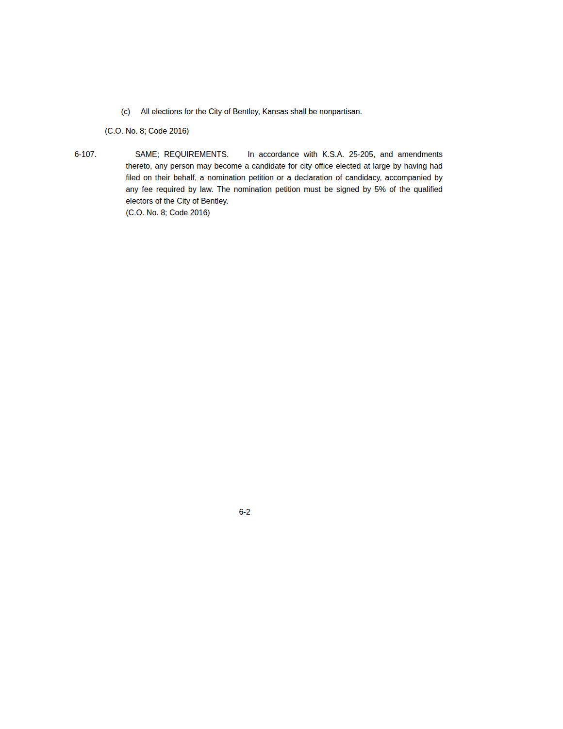(c) All elections for the City of Bentley, Kansas shall be nonpartisan.
(C.O. No. 8; Code 2016)
6-107.
SAME; REQUIREMENTS. In accordance with K.S.A. 25-205, and amendments thereto, any person may become a candidate for city office elected at large by having had filed on their behalf, a nomination petition or a declaration of candidacy, accompanied by any fee required by law. The nomination petition must be signed by 5% of the qualified electors of the City of Bentley.
(C.O. No. 8; Code 2016)
6-2